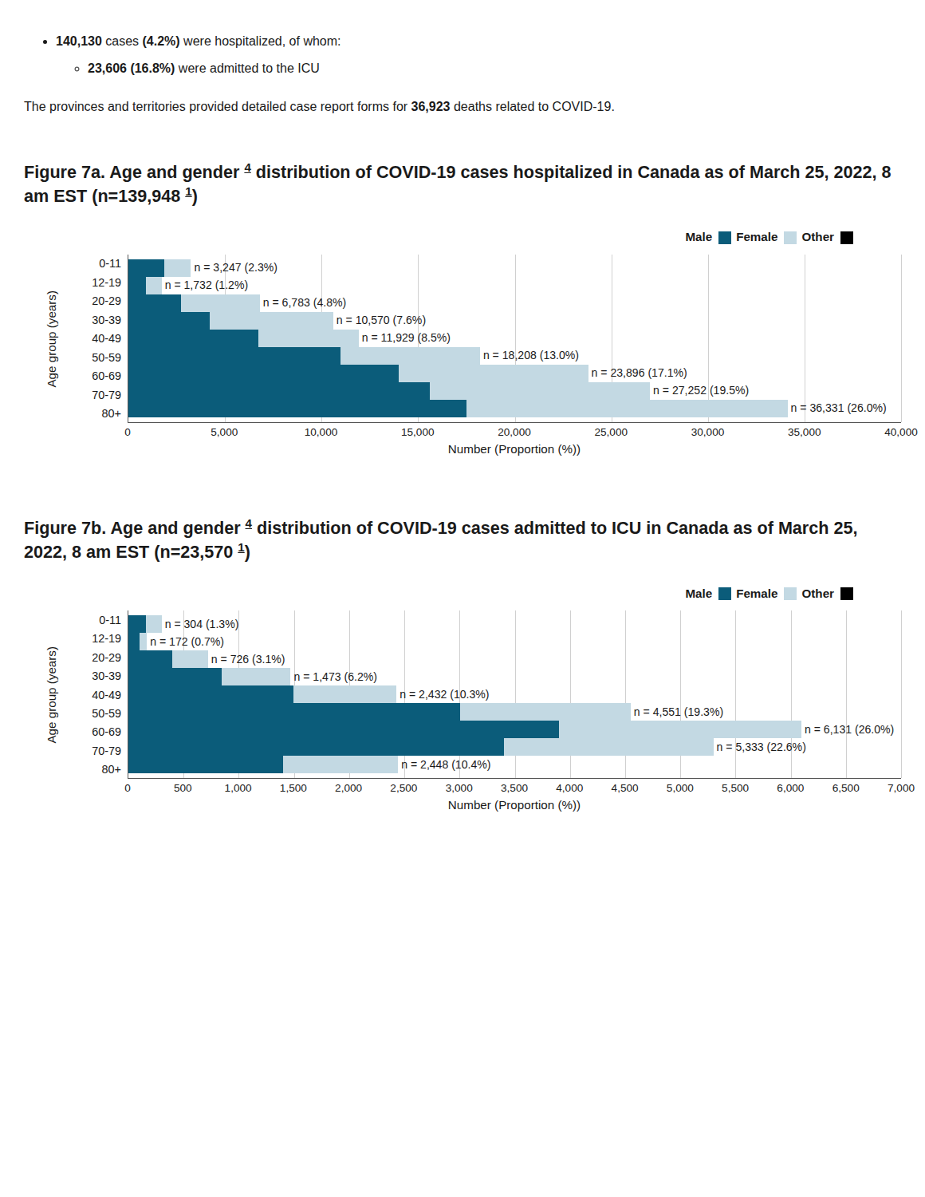140,130 cases (4.2%) were hospitalized, of whom:
23,606 (16.8%) were admitted to the ICU
The provinces and territories provided detailed case report forms for 36,923 deaths related to COVID-19.
Figure 7a. Age and gender 4 distribution of COVID-19 cases hospitalized in Canada as of March 25, 2022, 8 am EST (n=139,948 1)
Male Female Other
Age group (years)
0-11 12-19 20-29 30-39 40-49 50-59 60-69 70-79 80+
n = 3,247 (2.3%)
n = 1,732 (1.2%)
n = 6,783 (4.8%)
n = 10,570 (7.6%)
n = 11,929 (8.5%)
n = 18,208 (13.0%)
n = 23,896 (17.1%)
n = 27,252 (19.5%)
n = 36,331 (26.0%)
0 5,000 10,000 15,000 20,000 25,000 30,000 35,000 40,000
Number (Proportion (%))
Figure 7b. Age and gender 4 distribution of COVID-19 cases admitted to ICU in Canada as of March 25, 2022, 8 am EST (n=23,570 1)
Male Female Other
Age group (years)
0-11 12-19 20-29 30-39 40-49 50-59 60-69 70-79 80+
n = 304 (1.3%)
n = 172 (0.7%)
n = 726 (3.1%)
n = 1,473 (6.2%)
n = 2,432 (10.3%)
n = 4,551 (19.3%)
n = 6,131 (26.0%)
n = 5,333 (22.6%)
n = 2,448 (10.4%)
0 500 1,000 1,500 2,000 2,500 3,000 3,500 4,000 4,500 5,000 5,500 6,000 6,500 7,000
Number (Proportion (%))